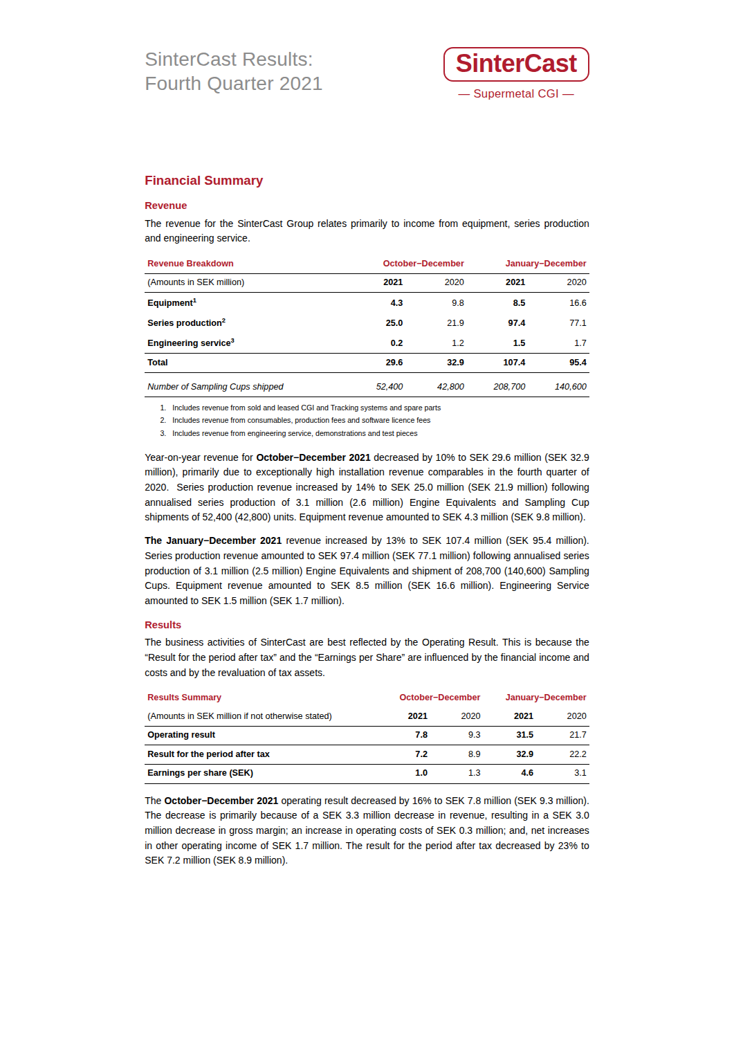SinterCast Results:
Fourth Quarter 2021
SinterCast
— Supermetal CGI —
Financial Summary
Revenue
The revenue for the SinterCast Group relates primarily to income from equipment, series production and engineering service.
| Revenue Breakdown | October−December | January−December |
| --- | --- | --- |
| (Amounts in SEK million) | 2021 | 2020 | 2021 | 2020 |
| Equipment 1 | 4.3 | 9.8 | 8.5 | 16.6 |
| Series production 2 | 25.0 | 21.9 | 97.4 | 77.1 |
| Engineering service 3 | 0.2 | 1.2 | 1.5 | 1.7 |
| Total | 29.6 | 32.9 | 107.4 | 95.4 |
| Number of Sampling Cups shipped | 52,400 | 42,800 | 208,700 | 140,600 |
Includes revenue from sold and leased CGI and Tracking systems and spare parts
Includes revenue from consumables, production fees and software licence fees
Includes revenue from engineering service, demonstrations and test pieces
Year-on-year revenue for October−December 2021 decreased by 10% to SEK 29.6 million (SEK 32.9 million), primarily due to exceptionally high installation revenue comparables in the fourth quarter of 2020. Series production revenue increased by 14% to SEK 25.0 million (SEK 21.9 million) following annualised series production of 3.1 million (2.6 million) Engine Equivalents and Sampling Cup shipments of 52,400 (42,800) units. Equipment revenue amounted to SEK 4.3 million (SEK 9.8 million).
The January−December 2021 revenue increased by 13% to SEK 107.4 million (SEK 95.4 million). Series production revenue amounted to SEK 97.4 million (SEK 77.1 million) following annualised series production of 3.1 million (2.5 million) Engine Equivalents and shipment of 208,700 (140,600) Sampling Cups. Equipment revenue amounted to SEK 8.5 million (SEK 16.6 million). Engineering Service amounted to SEK 1.5 million (SEK 1.7 million).
Results
The business activities of SinterCast are best reflected by the Operating Result. This is because the “Result for the period after tax” and the “Earnings per Share” are influenced by the financial income and costs and by the revaluation of tax assets.
| Results Summary | October−December | January−December |
| --- | --- | --- |
| (Amounts in SEK million if not otherwise stated) | 2021 | 2020 | 2021 | 2020 |
| Operating result | 7.8 | 9.3 | 31.5 | 21.7 |
| Result for the period after tax | 7.2 | 8.9 | 32.9 | 22.2 |
| Earnings per share (SEK) | 1.0 | 1.3 | 4.6 | 3.1 |
The October−December 2021 operating result decreased by 16% to SEK 7.8 million (SEK 9.3 million). The decrease is primarily because of a SEK 3.3 million decrease in revenue, resulting in a SEK 3.0 million decrease in gross margin; an increase in operating costs of SEK 0.3 million; and, net increases in other operating income of SEK 1.7 million. The result for the period after tax decreased by 23% to SEK 7.2 million (SEK 8.9 million).